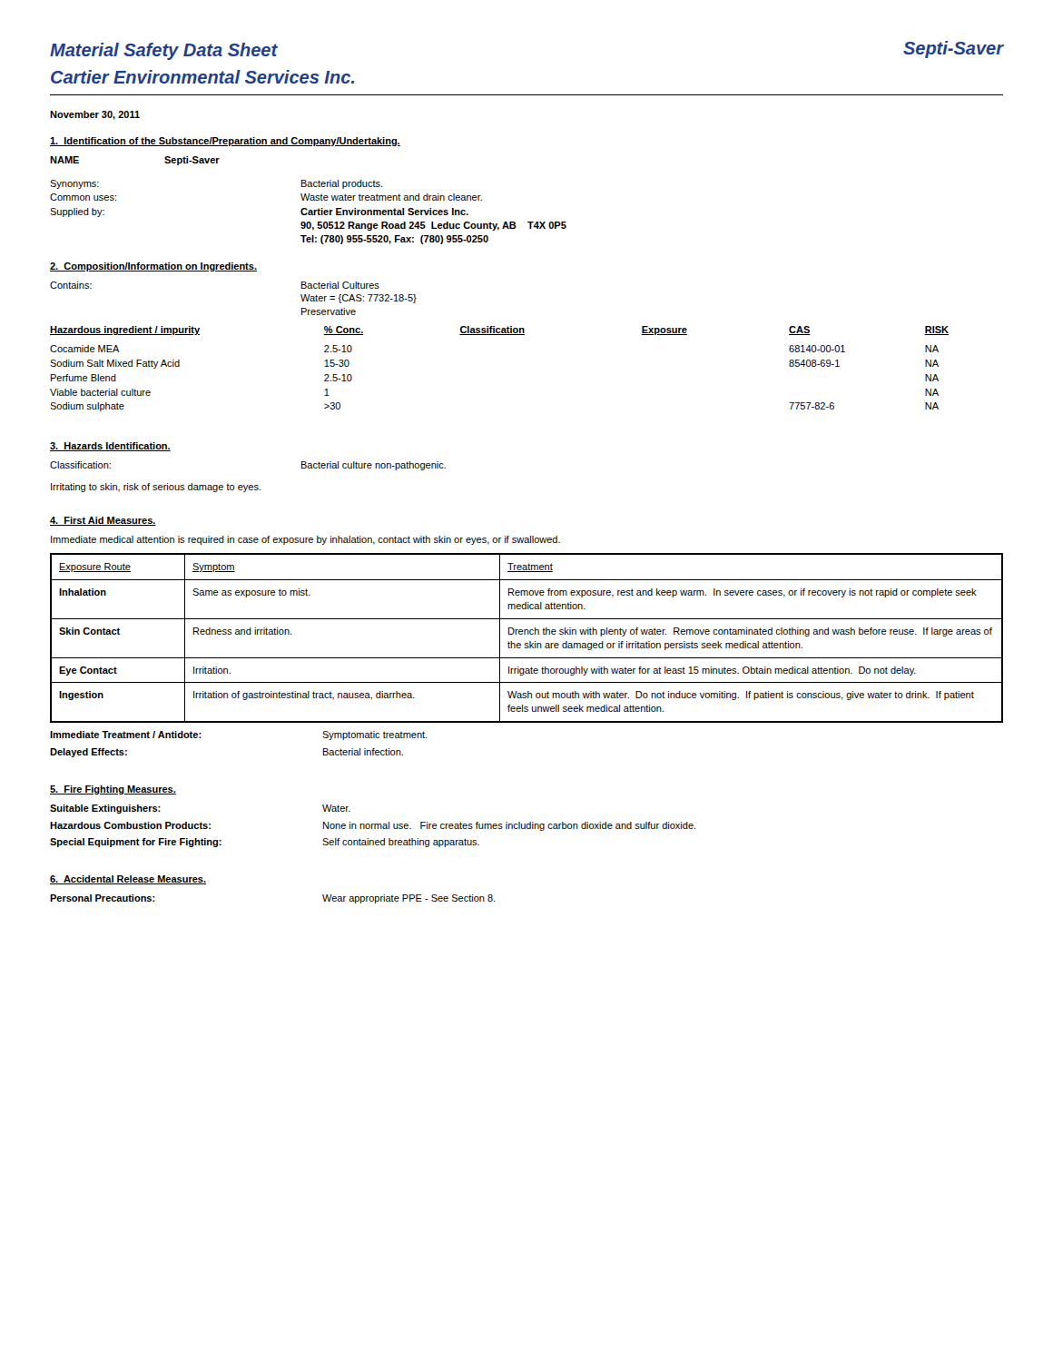Septi-Saver
Material Safety Data Sheet
Cartier Environmental Services Inc.
November 30, 2011
1. Identification of the Substance/Preparation and Company/Undertaking.
| NAME | Septi-Saver |
| Synonyms : | Bacterial products. |
| Common uses : | Waste water treatment and drain cleaner. |
| Supplied by: | Cartier Environmental Services Inc. 90, 50512 Range Road 245 Leduc County, AB T4X 0P5 Tel: (780) 955-5520, Fax: (780) 955-0250 |
2. Composition/Information on Ingredients.
| Contains: | Bacterial Cultures Water = {CAS: 7732-18-5} Preservative |
| Hazardous ingredient / impurity | % Conc. | Classification | Exposure | CAS | RISK |
| --- | --- | --- | --- | --- | --- |
| Cocamide MEA | 2.5-10 | | | 68140-00-01 | NA |
| Sodium Salt Mixed Fatty Acid | 15-30 | | | 85408-69-1 | NA |
| Perfume Blend | 2.5-10 | | | | NA |
| Viable bacterial culture | 1 | | | | NA |
| Sodium sulphate | >30 | | | 7757-82-6 | NA |
3. Hazards Identification.
| Classification : | Bacterial culture non-pathogenic. |
Irritating to skin, risk of serious damage to eyes.
4. First Aid Measures.
Immediate medical attention is required in case of exposure by inhalation, contact with skin or eyes, or if swallowed.
| Exposure Route | Symptom | Treatment |
| --- | --- | --- |
| Inhalation | Same as exposure to mist. | Remove from exposure, rest and keep warm. In severe cases, or if recovery is not rapid or complete seek medical attention. |
| Skin Contact | Redness and irritation. | Drench the skin with plenty of water. Remove contaminated clothing and wash before reuse. If large areas of the skin are damaged or if irritation persists seek medical attention. |
| Eye Contact | Irritation. | Irrigate thoroughly with water for at least 15 minutes. Obtain medical attention. Do not delay. |
| Ingestion | Irritation of gastrointestinal tract, nausea, diarrhea. | Wash out mouth with water. Do not induce vomiting. If patient is conscious, give water to drink. If patient feels unwell seek medical attention. |
Immediate Treatment / Antidote:
Symptomatic treatment.
Delayed Effects:
Bacterial infection.
5. Fire Fighting Measures.
Suitable Extinguishers:
Water.
Hazardous Combustion Products:
None in normal use. Fire creates fumes including carbon dioxide and sulfur dioxide.
Special Equipment for Fire Fighting:
Self contained breathing apparatus.
6. Accidental Release Measures.
Personal Precautions:
Wear appropriate PPE - See Section 8.